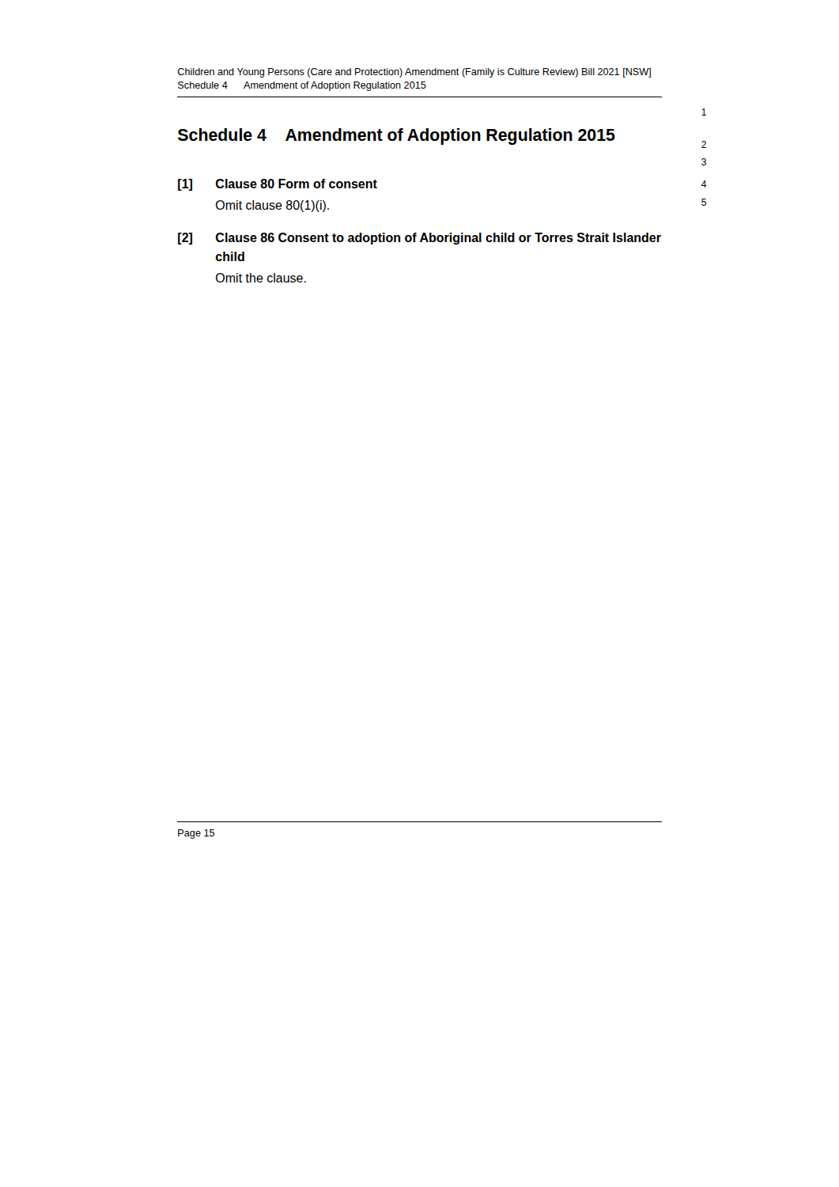Children and Young Persons (Care and Protection) Amendment (Family is Culture Review) Bill 2021 [NSW] Schedule 4 Amendment of Adoption Regulation 2015
Schedule 4 Amendment of Adoption Regulation 2015
[1]
Clause 80 Form of consent
Omit clause 80(1)(i).
[2]
Clause 86 Consent to adoption of Aboriginal child or Torres Strait Islander child
Omit the clause.
1 2 3 4 5
Page 15